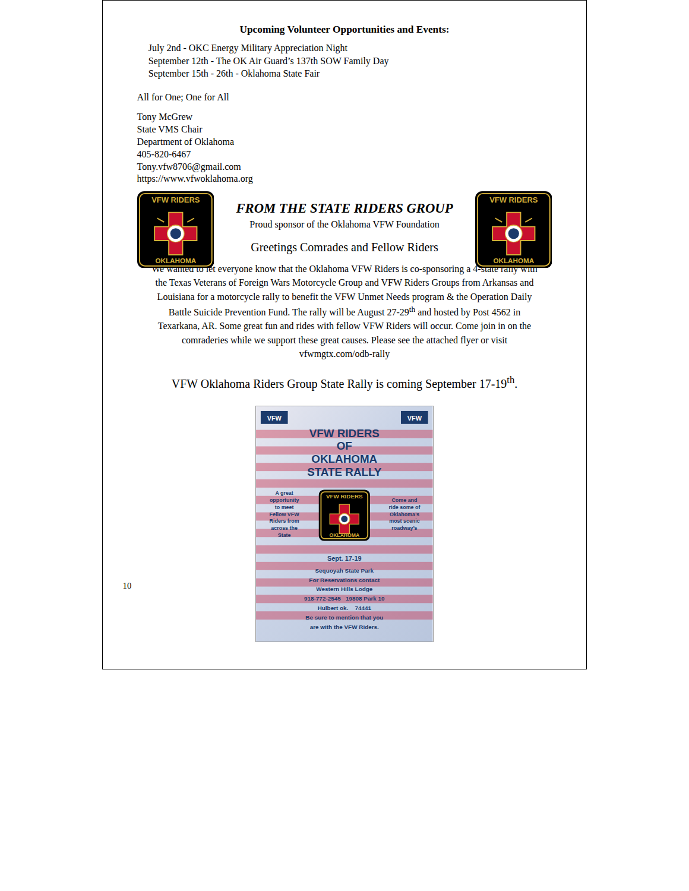Upcoming Volunteer Opportunities and Events:
July 2nd - OKC Energy Military Appreciation Night
September 12th - The OK Air Guard’s 137th SOW Family Day
September 15th - 26th - Oklahoma State Fair
All for One; One for All
Tony McGrew
State VMS Chair
Department of Oklahoma
405-820-6467
Tony.vfw8706@gmail.com
https://www.vfwoklahoma.org
VFW RIDERS OKLAHOMA VFW RIDERS OKLAHOMA
FROM THE STATE RIDERS GROUP
Proud sponsor of the Oklahoma VFW Foundation
Greetings Comrades and Fellow Riders
We wanted to let everyone know that the Oklahoma VFW Riders is co-sponsoring a 4-state rally with the Texas Veterans of Foreign Wars Motorcycle Group and VFW Riders Groups from Arkansas and Louisiana for a motorcycle rally to benefit the VFW Unmet Needs program & the Operation Daily Battle Suicide Prevention Fund. The rally will be August 27-29th and hosted by Post 4562 in Texarkana, AR. Some great fun and rides with fellow VFW Riders will occur. Come join in on the comraderies while we support these great causes. Please see the attached flyer or visit vfwmgtx.com/odb-rally
VFW Oklahoma Riders Group State Rally is coming September 17-19th.
VFW VFW VFW RIDERS OF OKLAHOMA STATE RALLY VFW RIDERS OKLAHOMA A great opportunity to meet Fellow VFW Riders from across the State Come and ride some of Oklahoma’s most scenic roadway’s Sept. 17-19 Sequoyah State Park For Reservations contact Western Hills Lodge 918-772-2545 19808 Park 10 Hulbert ok. 74441 Be sure to mention that you are with the VFW Riders.
10